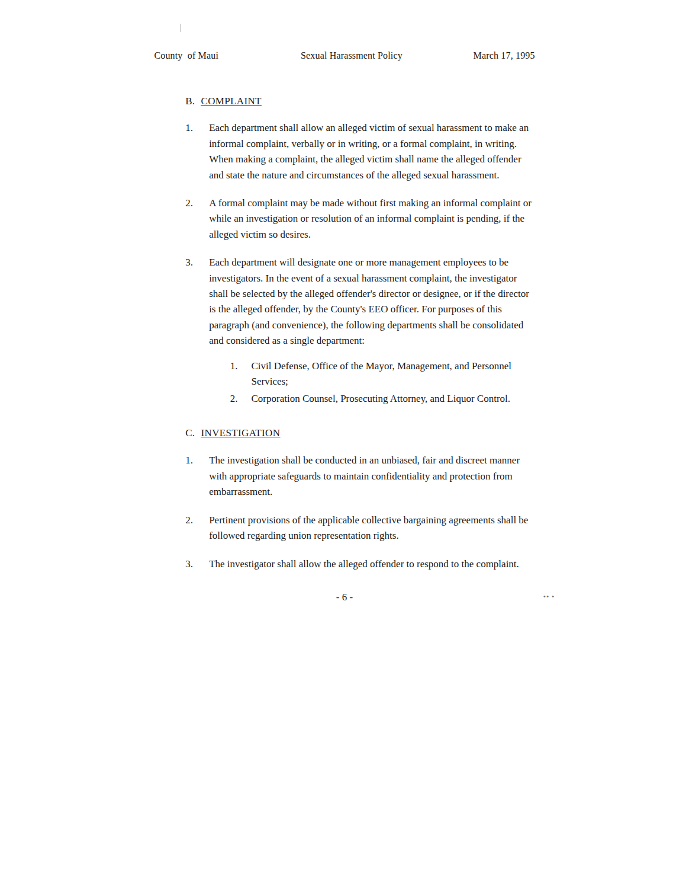County of Maui
Sexual Harassment Policy
March 17, 1995
B. COMPLAINT
1. Each department shall allow an alleged victim of sexual harassment to make an informal complaint, verbally or in writing, or a formal complaint, in writing. When making a complaint, the alleged victim shall name the alleged offender and state the nature and circumstances of the alleged sexual harassment.
2. A formal complaint may be made without first making an informal complaint or while an investigation or resolution of an informal complaint is pending, if the alleged victim so desires.
3. Each department will designate one or more management employees to be investigators. In the event of a sexual harassment complaint, the investigator shall be selected by the alleged offender's director or designee, or if the director is the alleged offender, by the County's EEO officer. For purposes of this paragraph (and convenience), the following departments shall be consolidated and considered as a single department:
1. Civil Defense, Office of the Mayor, Management, and Personnel Services;
2. Corporation Counsel, Prosecuting Attorney, and Liquor Control.
C. INVESTIGATION
1. The investigation shall be conducted in an unbiased, fair and discreet manner with appropriate safeguards to maintain confidentiality and protection from embarrassment.
2. Pertinent provisions of the applicable collective bargaining agreements shall be followed regarding union representation rights.
3. The investigator shall allow the alleged offender to respond to the complaint.
- 6 -
•• •